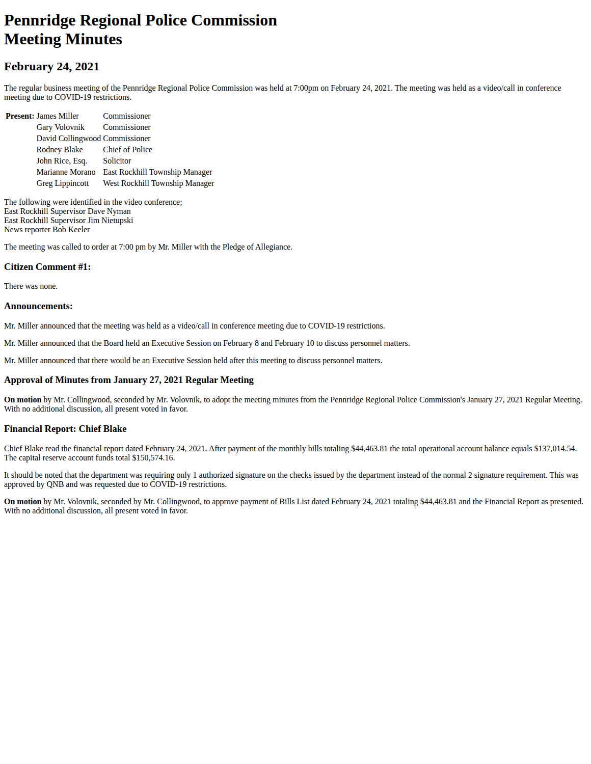Pennridge Regional Police Commission
Meeting Minutes
February 24, 2021
The regular business meeting of the Pennridge Regional Police Commission was held at 7:00pm on February 24, 2021. The meeting was held as a video/call in conference meeting due to COVID-19 restrictions.
| Present: | James Miller | Commissioner |
| | Gary Volovnik | Commissioner |
| | David Collingwood | Commissioner |
| | Rodney Blake | Chief of Police |
| | John Rice, Esq. | Solicitor |
| | Marianne Morano | East Rockhill Township Manager |
| | Greg Lippincott | West Rockhill Township Manager |
The following were identified in the video conference;
East Rockhill Supervisor Dave Nyman
East Rockhill Supervisor Jim Nietupski
News reporter Bob Keeler
The meeting was called to order at 7:00 pm by Mr. Miller with the Pledge of Allegiance.
Citizen Comment #1:
There was none.
Announcements:
Mr. Miller announced that the meeting was held as a video/call in conference meeting due to COVID-19 restrictions.
Mr. Miller announced that the Board held an Executive Session on February 8 and February 10 to discuss personnel matters.
Mr. Miller announced that there would be an Executive Session held after this meeting to discuss personnel matters.
Approval of Minutes from January 27, 2021 Regular Meeting
On motion by Mr. Collingwood, seconded by Mr. Volovnik, to adopt the meeting minutes from the Pennridge Regional Police Commission's January 27, 2021 Regular Meeting. With no additional discussion, all present voted in favor.
Financial Report: Chief Blake
Chief Blake read the financial report dated February 24, 2021. After payment of the monthly bills totaling $44,463.81 the total operational account balance equals $137,014.54. The capital reserve account funds total $150,574.16.
It should be noted that the department was requiring only 1 authorized signature on the checks issued by the department instead of the normal 2 signature requirement. This was approved by QNB and was requested due to COVID-19 restrictions.
On motion by Mr. Volovnik, seconded by Mr. Collingwood, to approve payment of Bills List dated February 24, 2021 totaling $44,463.81 and the Financial Report as presented. With no additional discussion, all present voted in favor.